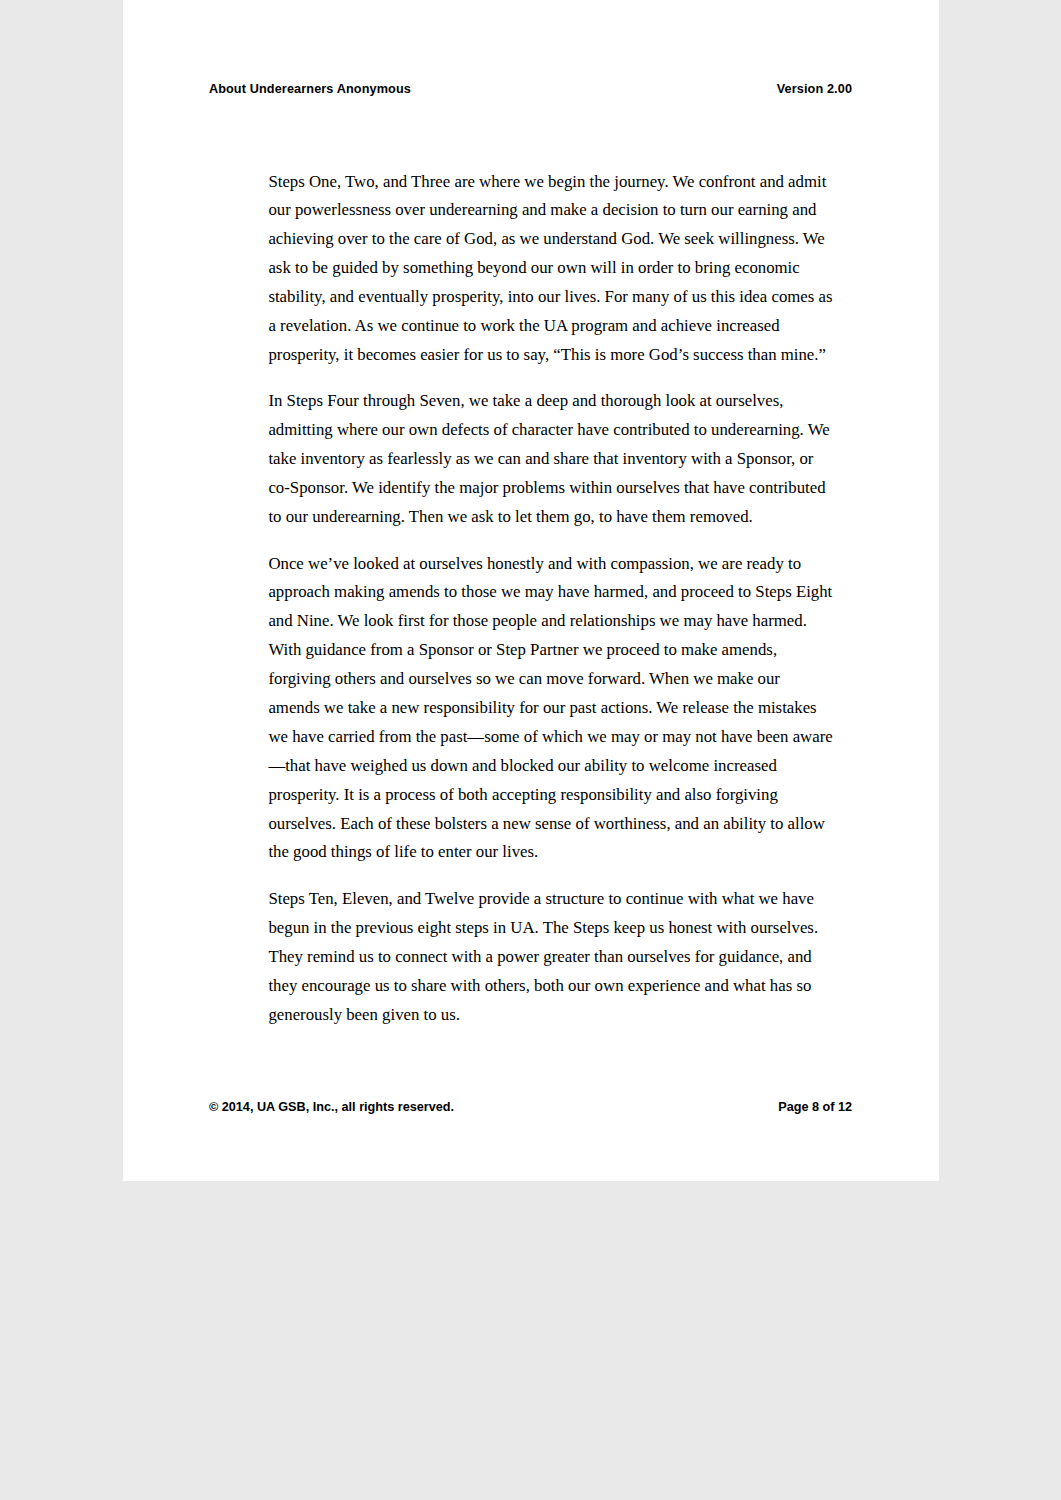About Underearners Anonymous
Version 2.00
Steps One, Two, and Three are where we begin the journey. We confront and admit our powerlessness over underearning and make a decision to turn our earning and achieving over to the care of God, as we understand God. We seek willingness. We ask to be guided by something beyond our own will in order to bring economic stability, and eventually prosperity, into our lives. For many of us this idea comes as a revelation. As we continue to work the UA program and achieve increased prosperity, it becomes easier for us to say, “This is more God’s success than mine.”
In Steps Four through Seven, we take a deep and thorough look at ourselves, admitting where our own defects of character have contributed to underearning. We take inventory as fearlessly as we can and share that inventory with a Sponsor, or co-Sponsor. We identify the major problems within ourselves that have contributed to our underearning. Then we ask to let them go, to have them removed.
Once we’ve looked at ourselves honestly and with compassion, we are ready to approach making amends to those we may have harmed, and proceed to Steps Eight and Nine. We look first for those people and relationships we may have harmed. With guidance from a Sponsor or Step Partner we proceed to make amends, forgiving others and ourselves so we can move forward. When we make our amends we take a new responsibility for our past actions. We release the mistakes we have carried from the past—some of which we may or may not have been aware—that have weighed us down and blocked our ability to welcome increased prosperity. It is a process of both accepting responsibility and also forgiving ourselves. Each of these bolsters a new sense of worthiness, and an ability to allow the good things of life to enter our lives.
Steps Ten, Eleven, and Twelve provide a structure to continue with what we have begun in the previous eight steps in UA. The Steps keep us honest with ourselves. They remind us to connect with a power greater than ourselves for guidance, and they encourage us to share with others, both our own experience and what has so generously been given to us.
© 2014, UA GSB, Inc., all rights reserved.
Page 8 of 12